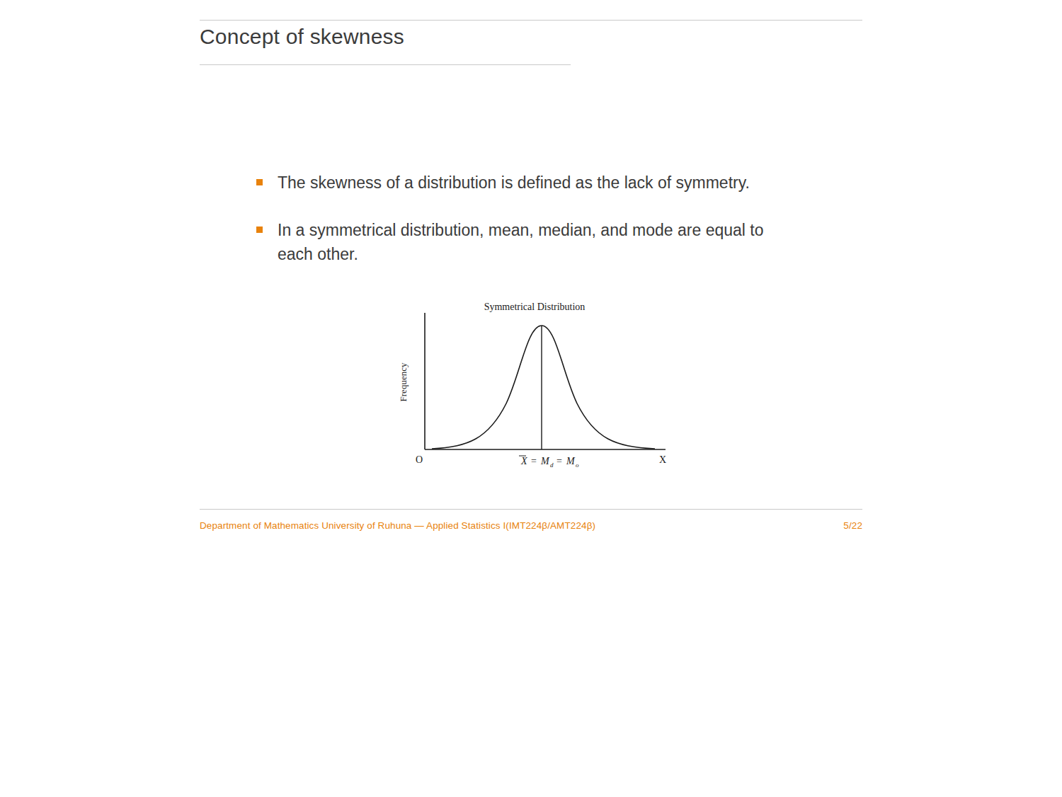Concept of skewness
The skewness of a distribution is defined as the lack of symmetry.
In a symmetrical distribution, mean, median, and mode are equal to each other.
Symmetrical Distribution Frequency O X X = M d = M o
Department of Mathematics University of Ruhuna — Applied Statistics I(IMT224β/AMT224β)
5/22